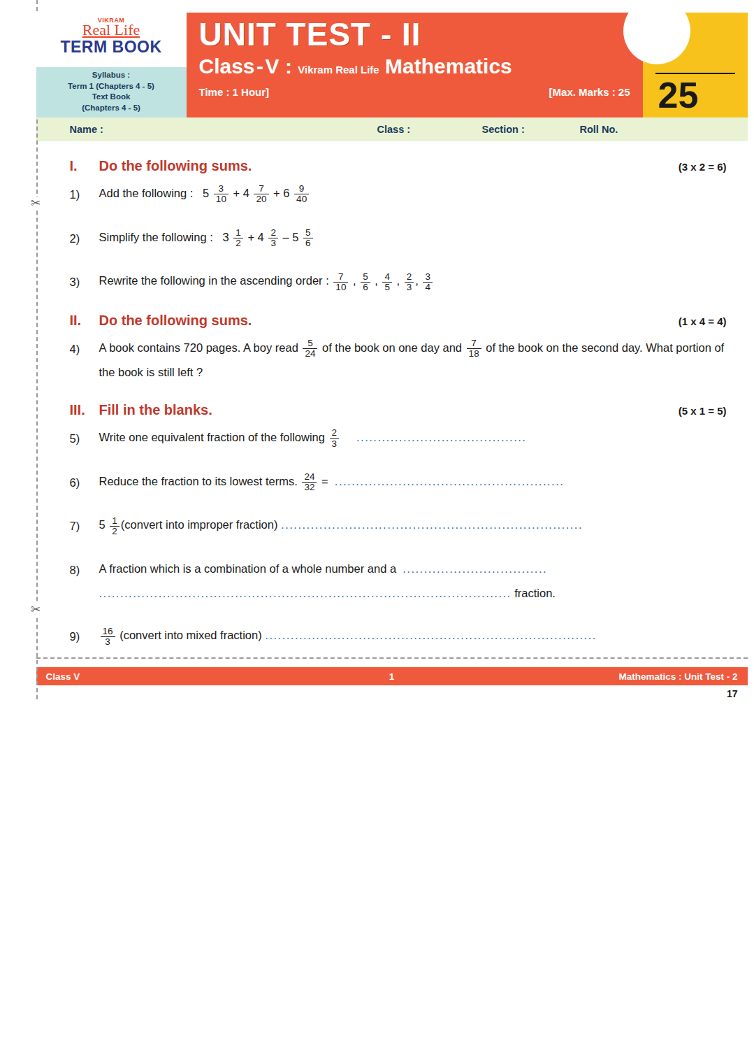✂
✂
VIKRAM
Real Life
TERM BOOK
Syllabus :
Term 1 (Chapters 4 - 5)
Text Book
(Chapters 4 - 5)
UNIT TEST - II
Class - V : Vikram Real Life Mathematics
Time : 1 Hour] [Max. Marks : 25
25
Name : Class : Section : Roll No.
I. Do the following sums. (3 x 2 = 6)
1)
Add the following : 5 310 + 4 720 + 6 940
2)
Simplify the following : 3 12 + 4 23 – 5 56
3)
Rewrite the following in the ascending order : 710 , 56 , 45 , 23, 34
II. Do the following sums. (1 x 4 = 4)
4)
A book contains 720 pages. A boy read 524 of the book on one day and 718 of the book on the second day. What portion of the book is still left ?
III. Fill in the blanks. (5 x 1 = 5)
5)
Write one equivalent fraction of the following 23 ........................................
6)
Reduce the fraction to its lowest terms. 2432 = ......................................................
7)
5 12(convert into improper fraction) .......................................................................
8)
A fraction which is a combination of a whole number and a ..................................
................................................................................................. fraction.
9)
163 (convert into mixed fraction) ..............................................................................
Class V
1
Mathematics : Unit Test - 2
17